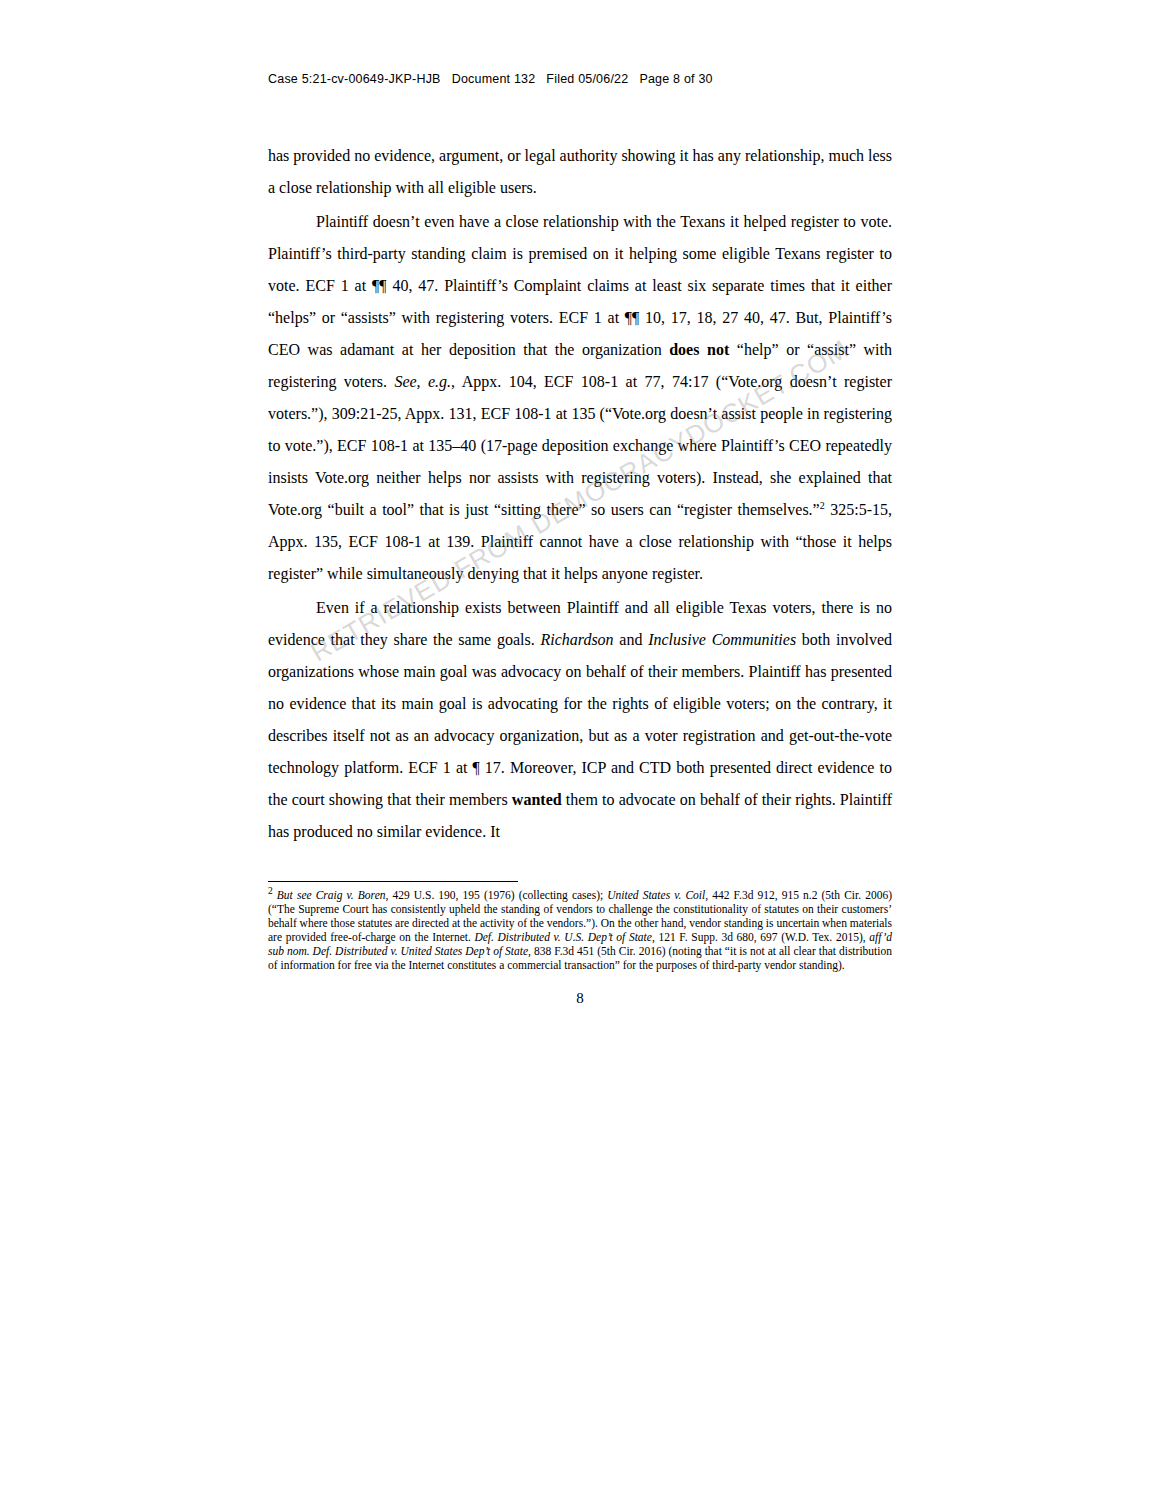Case 5:21-cv-00649-JKP-HJB Document 132 Filed 05/06/22 Page 8 of 30
RETRIEVED FROM DEMOCRACYDOCKET.COM
has provided no evidence, argument, or legal authority showing it has any relationship, much less a close relationship with all eligible users.
Plaintiff doesn’t even have a close relationship with the Texans it helped register to vote. Plaintiff’s third-party standing claim is premised on it helping some eligible Texans register to vote. ECF 1 at ¶¶ 40, 47. Plaintiff’s Complaint claims at least six separate times that it either “helps” or “assists” with registering voters. ECF 1 at ¶¶ 10, 17, 18, 27 40, 47. But, Plaintiff’s CEO was adamant at her deposition that the organization does not “help” or “assist” with registering voters. See, e.g., Appx. 104, ECF 108-1 at 77, 74:17 (“Vote.org doesn’t register voters.”), 309:21-25, Appx. 131, ECF 108-1 at 135 (“Vote.org doesn’t assist people in registering to vote.”), ECF 108-1 at 135–40 (17-page deposition exchange where Plaintiff’s CEO repeatedly insists Vote.org neither helps nor assists with registering voters). Instead, she explained that Vote.org “built a tool” that is just “sitting there” so users can “register themselves.”2 325:5-15, Appx. 135, ECF 108-1 at 139. Plaintiff cannot have a close relationship with “those it helps register” while simultaneously denying that it helps anyone register.
Even if a relationship exists between Plaintiff and all eligible Texas voters, there is no evidence that they share the same goals. Richardson and Inclusive Communities both involved organizations whose main goal was advocacy on behalf of their members. Plaintiff has presented no evidence that its main goal is advocating for the rights of eligible voters; on the contrary, it describes itself not as an advocacy organization, but as a voter registration and get-out-the-vote technology platform. ECF 1 at ¶ 17. Moreover, ICP and CTD both presented direct evidence to the court showing that their members wanted them to advocate on behalf of their rights. Plaintiff has produced no similar evidence. It
2 But see Craig v. Boren, 429 U.S. 190, 195 (1976) (collecting cases); United States v. Coil, 442 F.3d 912, 915 n.2 (5th Cir. 2006) (“The Supreme Court has consistently upheld the standing of vendors to challenge the constitutionality of statutes on their customers’ behalf where those statutes are directed at the activity of the vendors.”). On the other hand, vendor standing is uncertain when materials are provided free-of-charge on the Internet. Def. Distributed v. U.S. Dep’t of State, 121 F. Supp. 3d 680, 697 (W.D. Tex. 2015), aff’d sub nom. Def. Distributed v. United States Dep’t of State, 838 F.3d 451 (5th Cir. 2016) (noting that “it is not at all clear that distribution of information for free via the Internet constitutes a commercial transaction” for the purposes of third-party vendor standing).
8